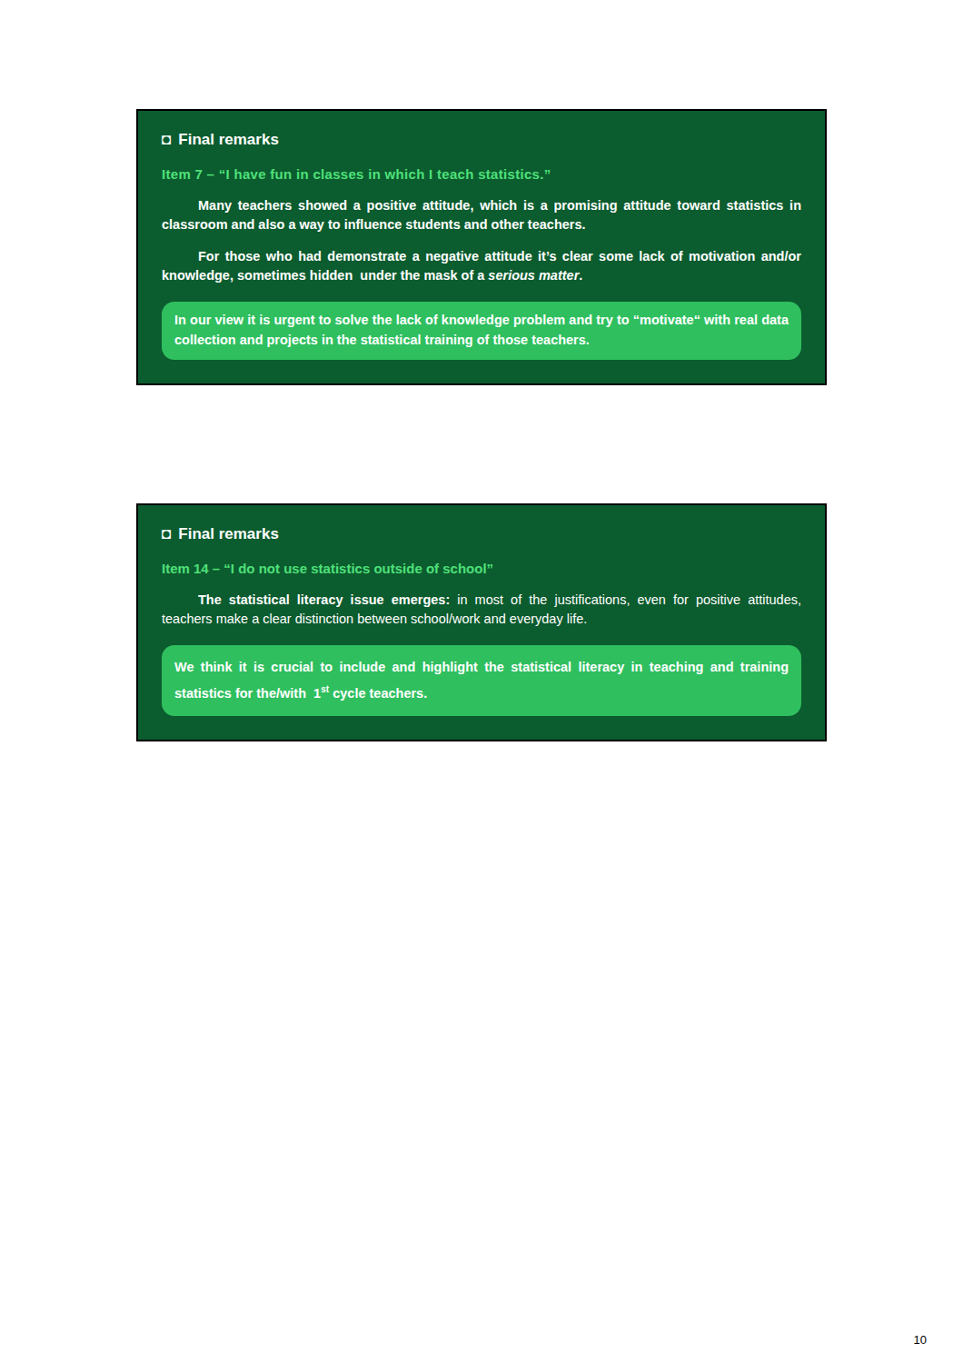◘Final remarks
Item 7 – “I have fun in classes in which I teach statistics.”
Many teachers showed a positive attitude, which is a promising attitude toward statistics in classroom and also a way to influence students and other teachers.
For those who had demonstrate a negative attitude it’s clear some lack of motivation and/or knowledge, sometimes hidden under the mask of a serious matter.
In our view it is urgent to solve the lack of knowledge problem and try to “motivate“ with real data collection and projects in the statistical training of those teachers.
◘Final remarks
Item 14 – “I do not use statistics outside of school”
The statistical literacy issue emerges: in most of the justifications, even for positive attitudes, teachers make a clear distinction between school/work and everyday life.
We think it is crucial to include and highlight the statistical literacy in teaching and training statistics for the/with 1st cycle teachers.
10